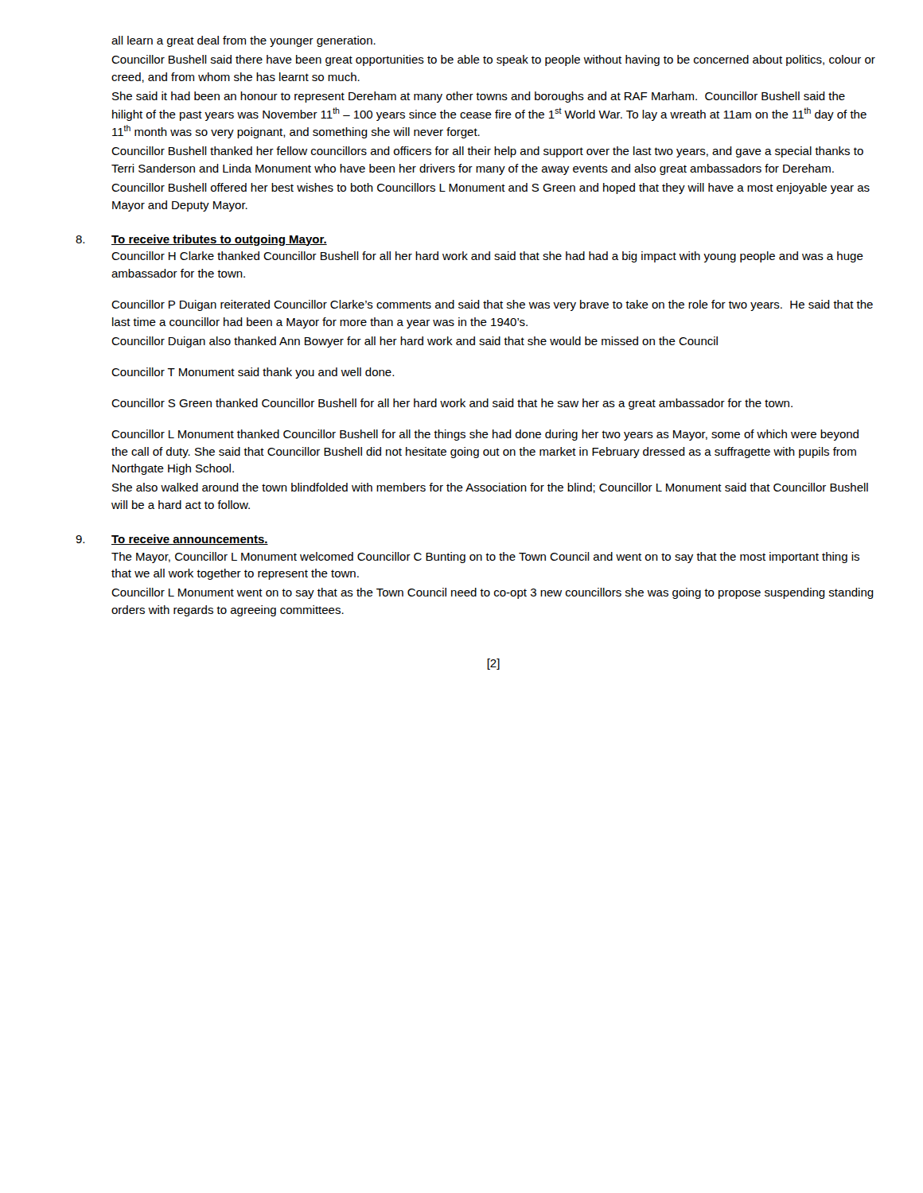all learn a great deal from the younger generation.
Councillor Bushell said there have been great opportunities to be able to speak to people without having to be concerned about politics, colour or creed, and from whom she has learnt so much.
She said it had been an honour to represent Dereham at many other towns and boroughs and at RAF Marham. Councillor Bushell said the hilight of the past years was November 11th – 100 years since the cease fire of the 1st World War. To lay a wreath at 11am on the 11th day of the 11th month was so very poignant, and something she will never forget.
Councillor Bushell thanked her fellow councillors and officers for all their help and support over the last two years, and gave a special thanks to Terri Sanderson and Linda Monument who have been her drivers for many of the away events and also great ambassadors for Dereham.
Councillor Bushell offered her best wishes to both Councillors L Monument and S Green and hoped that they will have a most enjoyable year as Mayor and Deputy Mayor.
8.
To receive tributes to outgoing Mayor.
Councillor H Clarke thanked Councillor Bushell for all her hard work and said that she had had a big impact with young people and was a huge ambassador for the town.
Councillor P Duigan reiterated Councillor Clarke’s comments and said that she was very brave to take on the role for two years. He said that the last time a councillor had been a Mayor for more than a year was in the 1940’s.
Councillor Duigan also thanked Ann Bowyer for all her hard work and said that she would be missed on the Council
Councillor T Monument said thank you and well done.
Councillor S Green thanked Councillor Bushell for all her hard work and said that he saw her as a great ambassador for the town.
Councillor L Monument thanked Councillor Bushell for all the things she had done during her two years as Mayor, some of which were beyond the call of duty. She said that Councillor Bushell did not hesitate going out on the market in February dressed as a suffragette with pupils from Northgate High School.
She also walked around the town blindfolded with members for the Association for the blind; Councillor L Monument said that Councillor Bushell will be a hard act to follow.
9.
To receive announcements.
The Mayor, Councillor L Monument welcomed Councillor C Bunting on to the Town Council and went on to say that the most important thing is that we all work together to represent the town.
Councillor L Monument went on to say that as the Town Council need to co-opt 3 new councillors she was going to propose suspending standing orders with regards to agreeing committees.
[2]